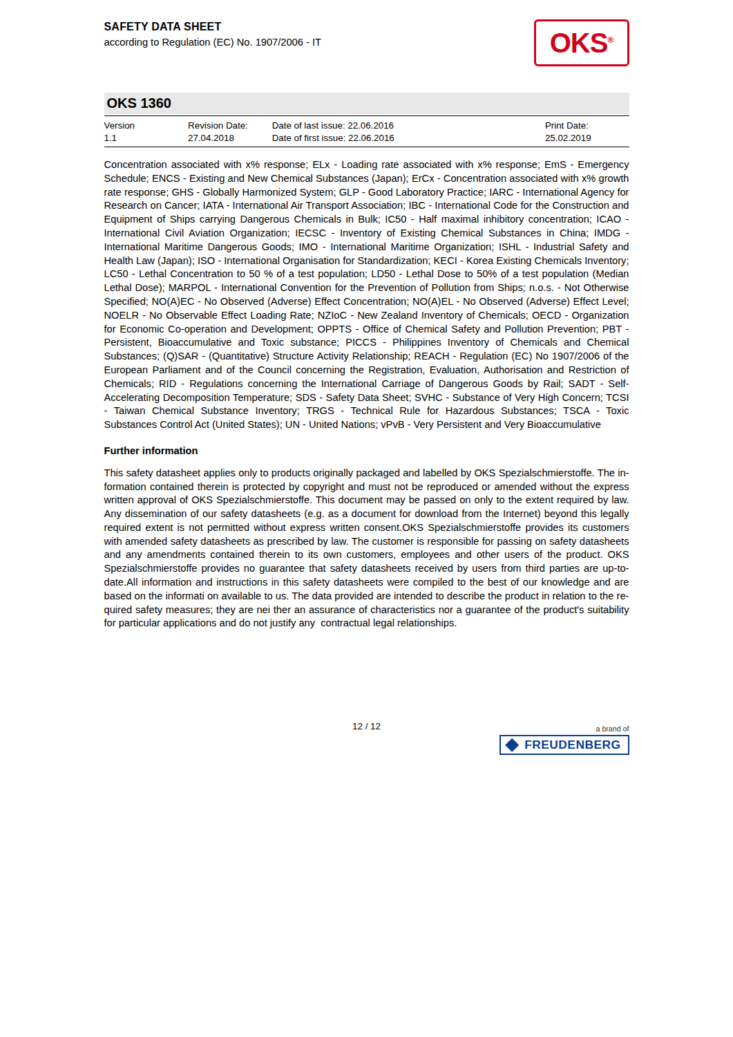SAFETY DATA SHEET
according to Regulation (EC) No. 1907/2006 - IT
OKS®
OKS 1360
| Version 1.1 | Revision Date: 27.04.2018 | Date of last issue: 22.06.2016 Date of first issue: 22.06.2016 | Print Date: 25.02.2019 |
Concentration associated with x% response; ELx - Loading rate associated with x% response; EmS - Emergency Schedule; ENCS - Existing and New Chemical Substances (Japan); ErCx - Concentration associated with x% growth rate response; GHS - Globally Harmonized System; GLP - Good Laboratory Practice; IARC - International Agency for Research on Cancer; IATA - International Air Transport Association; IBC - International Code for the Construction and Equipment of Ships carrying Dangerous Chemicals in Bulk; IC50 - Half maximal inhibitory concentration; ICAO - International Civil Aviation Organization; IECSC - Inventory of Existing Chemical Substances in China; IMDG - International Maritime Dangerous Goods; IMO - International Maritime Organization; ISHL - Industrial Safety and Health Law (Japan); ISO - International Organisation for Standardization; KECI - Korea Existing Chemicals Inventory; LC50 - Lethal Concentration to 50 % of a test population; LD50 - Lethal Dose to 50% of a test population (Median Lethal Dose); MARPOL - International Convention for the Prevention of Pollution from Ships; n.o.s. - Not Otherwise Specified; NO(A)EC - No Observed (Adverse) Effect Concentration; NO(A)EL - No Observed (Adverse) Effect Level; NOELR - No Observable Effect Loading Rate; NZIoC - New Zealand Inventory of Chemicals; OECD - Organization for Economic Co-operation and Development; OPPTS - Office of Chemical Safety and Pollution Prevention; PBT - Persistent, Bioaccumulative and Toxic substance; PICCS - Philippines Inventory of Chemicals and Chemical Substances; (Q)SAR - (Quantitative) Structure Activity Relationship; REACH - Regulation (EC) No 1907/2006 of the European Parliament and of the Council concerning the Registration, Evaluation, Authorisation and Restriction of Chemicals; RID - Regulations concerning the International Carriage of Dangerous Goods by Rail; SADT - Self-Accelerating Decomposition Temperature; SDS - Safety Data Sheet; SVHC - Substance of Very High Concern; TCSI - Taiwan Chemical Substance Inventory; TRGS - Technical Rule for Hazardous Substances; TSCA - Toxic Substances Control Act (United States); UN - United Nations; vPvB - Very Persistent and Very Bioaccumulative
Further information
This safety datasheet applies only to products originally packaged and labelled by OKS Spezialschmierstoffe. The information contained therein is protected by copyright and must not be reproduced or amended without the express written approval of OKS Spezialschmierstoffe. This document may be passed on only to the extent required by law. Any dissemination of our safety datasheets (e.g. as a document for download from the Internet) beyond this legally required extent is not permitted without express written consent.OKS Spezialschmierstoffe provides its customers with amended safety datasheets as prescribed by law. The customer is responsible for passing on safety datasheets and any amendments contained therein to its own customers, employees and other users of the product. OKS Spezialschmierstoffe provides no guarantee that safety datasheets received by users from third parties are up-to-date.All information and instructions in this safety datasheets were compiled to the best of our knowledge and are based on the informati on available to us. The data provided are intended to describe the product in relation to the required safety measures; they are nei ther an assurance of characteristics nor a guarantee of the product's suitability for particular applications and do not justify any contractual legal relationships.
12 / 12
a brand of
FREUDENBERG